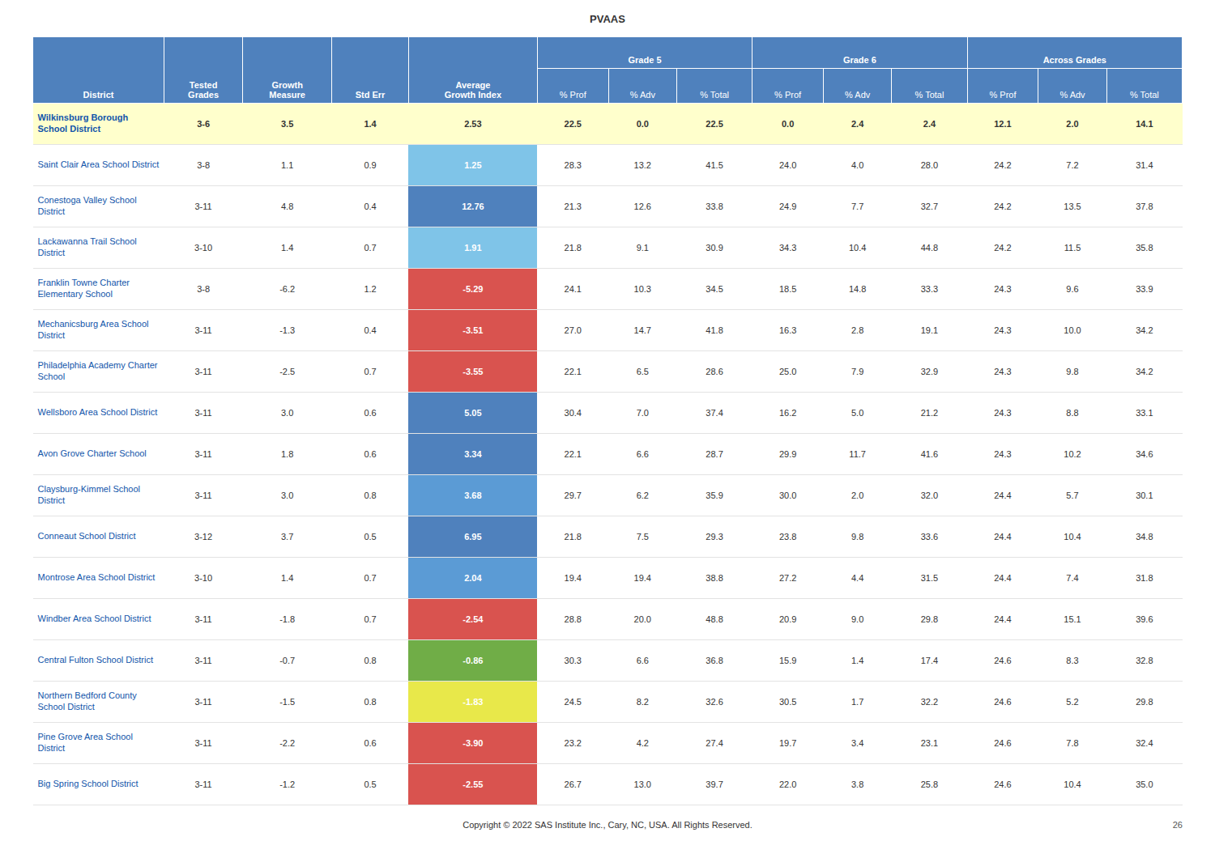PVAAS
| District | Tested Grades | Growth Measure | Std Err | Average Growth Index | Grade 5 | Grade 6 | Across Grades |
| --- | --- | --- | --- | --- | --- | --- | --- |
| % Prof | % Adv | % Total | % Prof | % Adv | % Total | % Prof | % Adv | % Total |
| Wilkinsburg Borough School District | 3-6 | 3.5 | 1.4 | 2.53 | 22.5 | 0.0 | 22.5 | 0.0 | 2.4 | 2.4 | 12.1 | 2.0 | 14.1 |
| Saint Clair Area School District | 3-8 | 1.1 | 0.9 | 1.25 | 28.3 | 13.2 | 41.5 | 24.0 | 4.0 | 28.0 | 24.2 | 7.2 | 31.4 |
| Conestoga Valley School District | 3-11 | 4.8 | 0.4 | 12.76 | 21.3 | 12.6 | 33.8 | 24.9 | 7.7 | 32.7 | 24.2 | 13.5 | 37.8 |
| Lackawanna Trail School District | 3-10 | 1.4 | 0.7 | 1.91 | 21.8 | 9.1 | 30.9 | 34.3 | 10.4 | 44.8 | 24.2 | 11.5 | 35.8 |
| Franklin Towne Charter Elementary School | 3-8 | -6.2 | 1.2 | -5.29 | 24.1 | 10.3 | 34.5 | 18.5 | 14.8 | 33.3 | 24.3 | 9.6 | 33.9 |
| Mechanicsburg Area School District | 3-11 | -1.3 | 0.4 | -3.51 | 27.0 | 14.7 | 41.8 | 16.3 | 2.8 | 19.1 | 24.3 | 10.0 | 34.2 |
| Philadelphia Academy Charter School | 3-11 | -2.5 | 0.7 | -3.55 | 22.1 | 6.5 | 28.6 | 25.0 | 7.9 | 32.9 | 24.3 | 9.8 | 34.2 |
| Wellsboro Area School District | 3-11 | 3.0 | 0.6 | 5.05 | 30.4 | 7.0 | 37.4 | 16.2 | 5.0 | 21.2 | 24.3 | 8.8 | 33.1 |
| Avon Grove Charter School | 3-11 | 1.8 | 0.6 | 3.34 | 22.1 | 6.6 | 28.7 | 29.9 | 11.7 | 41.6 | 24.3 | 10.2 | 34.6 |
| Claysburg-Kimmel School District | 3-11 | 3.0 | 0.8 | 3.68 | 29.7 | 6.2 | 35.9 | 30.0 | 2.0 | 32.0 | 24.4 | 5.7 | 30.1 |
| Conneaut School District | 3-12 | 3.7 | 0.5 | 6.95 | 21.8 | 7.5 | 29.3 | 23.8 | 9.8 | 33.6 | 24.4 | 10.4 | 34.8 |
| Montrose Area School District | 3-10 | 1.4 | 0.7 | 2.04 | 19.4 | 19.4 | 38.8 | 27.2 | 4.4 | 31.5 | 24.4 | 7.4 | 31.8 |
| Windber Area School District | 3-11 | -1.8 | 0.7 | -2.54 | 28.8 | 20.0 | 48.8 | 20.9 | 9.0 | 29.8 | 24.4 | 15.1 | 39.6 |
| Central Fulton School District | 3-11 | -0.7 | 0.8 | -0.86 | 30.3 | 6.6 | 36.8 | 15.9 | 1.4 | 17.4 | 24.6 | 8.3 | 32.8 |
| Northern Bedford County School District | 3-11 | -1.5 | 0.8 | -1.83 | 24.5 | 8.2 | 32.6 | 30.5 | 1.7 | 32.2 | 24.6 | 5.2 | 29.8 |
| Pine Grove Area School District | 3-11 | -2.2 | 0.6 | -3.90 | 23.2 | 4.2 | 27.4 | 19.7 | 3.4 | 23.1 | 24.6 | 7.8 | 32.4 |
| Big Spring School District | 3-11 | -1.2 | 0.5 | -2.55 | 26.7 | 13.0 | 39.7 | 22.0 | 3.8 | 25.8 | 24.6 | 10.4 | 35.0 |
Copyright © 2022 SAS Institute Inc., Cary, NC, USA. All Rights Reserved. 26